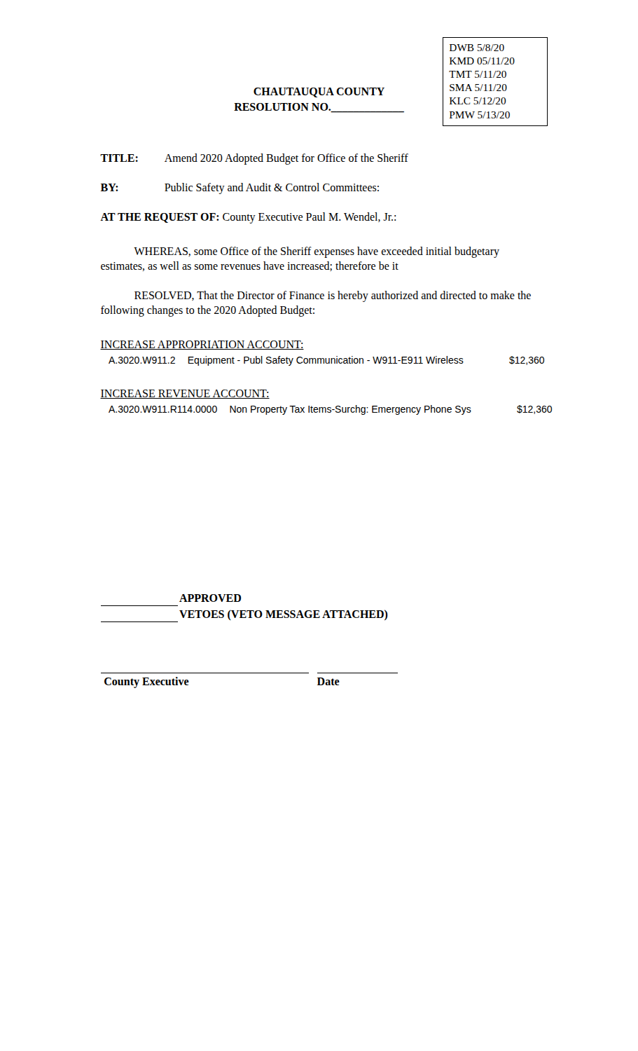DWB 5/8/20
KMD 05/11/20
TMT 5/11/20
SMA 5/11/20
KLC 5/12/20
PMW 5/13/20
CHAUTAUQUA COUNTY RESOLUTION NO._____________
TITLE: Amend 2020 Adopted Budget for Office of the Sheriff
BY: Public Safety and Audit & Control Committees:
AT THE REQUEST OF: County Executive Paul M. Wendel, Jr.:
WHEREAS, some Office of the Sheriff expenses have exceeded initial budgetary estimates, as well as some revenues have increased; therefore be it
RESOLVED, That the Director of Finance is hereby authorized and directed to make the following changes to the 2020 Adopted Budget:
INCREASE APPROPRIATION ACCOUNT:
| A.3020.W911.2 | Equipment - Publ Safety Communication - W911-E911 Wireless | $12,360 |
INCREASE REVENUE ACCOUNT:
| A.3020.W911.R114.0000 | Non Property Tax Items-Surchg: Emergency Phone Sys | $12,360 |
APPROVED
VETOES (VETO MESSAGE ATTACHED)
County Executive Date